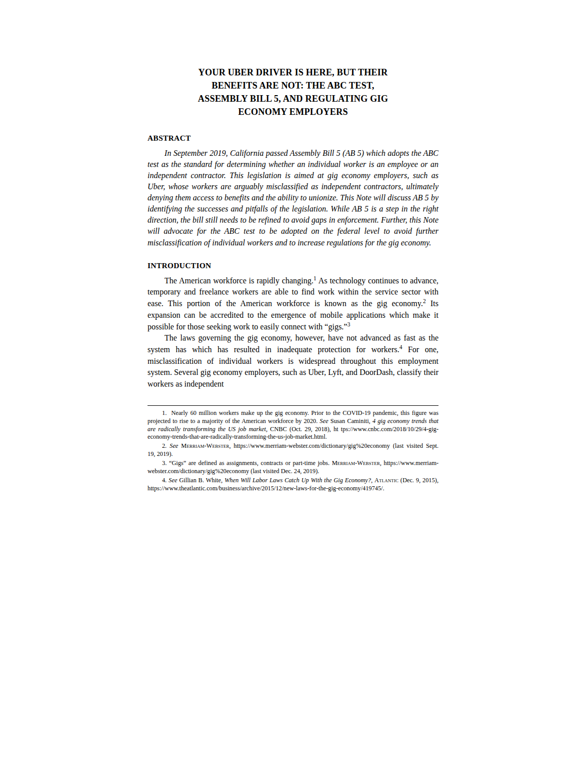Your Uber Driver Is Here, But Their
Benefits Are Not: The ABC Test,
Assembly Bill 5, and Regulating Gig
Economy Employers
ABSTRACT
In September 2019, California passed Assembly Bill 5 (AB 5) which adopts the ABC test as the standard for determining whether an individual worker is an employee or an independent contractor. This legislation is aimed at gig economy employers, such as Uber, whose workers are arguably misclassified as independent contractors, ultimately denying them access to benefits and the ability to unionize. This Note will discuss AB 5 by identifying the successes and pitfalls of the legislation. While AB 5 is a step in the right direction, the bill still needs to be refined to avoid gaps in enforcement. Further, this Note will advocate for the ABC test to be adopted on the federal level to avoid further misclassification of individual workers and to increase regulations for the gig economy.
INTRODUCTION
The American workforce is rapidly changing.1 As technology continues to advance, temporary and freelance workers are able to find work within the service sector with ease. This portion of the American workforce is known as the gig economy.2 Its expansion can be accredited to the emergence of mobile applications which make it possible for those seeking work to easily connect with “gigs.”3
The laws governing the gig economy, however, have not advanced as fast as the system has which has resulted in inadequate protection for workers.4 For one, misclassification of individual workers is widespread throughout this employment system. Several gig economy employers, such as Uber, Lyft, and DoorDash, classify their workers as independent
1. Nearly 60 million workers make up the gig economy. Prior to the COVID-19 pandemic, this figure was projected to rise to a majority of the American workforce by 2020. See Susan Caminiti, 4 gig economy trends that are radically transforming the US job market, CNBC (Oct. 29, 2018), ht tps://www.cnbc.com/2018/10/29/4-gig-economy-trends-that-are-radically-transforming-the-us-job-market.html.
2. See Merriam-Webster, https://www.merriam-webster.com/dictionary/gig%20economy (last visited Sept. 19, 2019).
3. “Gigs” are defined as assignments, contracts or part-time jobs. Merriam-Webster, https://www.merriam-webster.com/dictionary/gig%20economy (last visited Dec. 24, 2019).
4. See Gillian B. White, When Will Labor Laws Catch Up With the Gig Economy?, Atlantic (Dec. 9, 2015), https://www.theatlantic.com/business/archive/2015/12/new-laws-for-the-gig-economy/419745/.